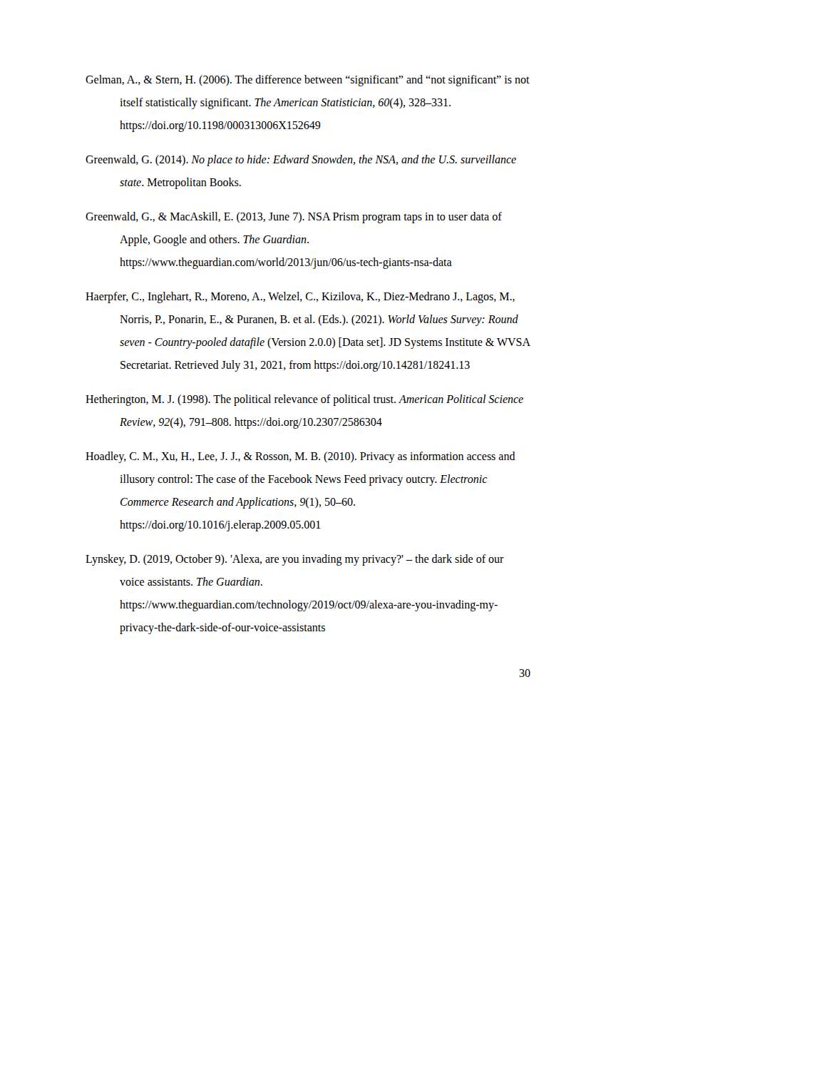Gelman, A., & Stern, H. (2006). The difference between “significant” and “not significant” is not itself statistically significant. The American Statistician, 60(4), 328–331. https://doi.org/10.1198/000313006X152649
Greenwald, G. (2014). No place to hide: Edward Snowden, the NSA, and the U.S. surveillance state. Metropolitan Books.
Greenwald, G., & MacAskill, E. (2013, June 7). NSA Prism program taps in to user data of Apple, Google and others. The Guardian. https://www.theguardian.com/world/2013/jun/06/us-tech-giants-nsa-data
Haerpfer, C., Inglehart, R., Moreno, A., Welzel, C., Kizilova, K., Diez-Medrano J., Lagos, M., Norris, P., Ponarin, E., & Puranen, B. et al. (Eds.). (2021). World Values Survey: Round seven - Country-pooled datafile (Version 2.0.0) [Data set]. JD Systems Institute & WVSA Secretariat. Retrieved July 31, 2021, from https://doi.org/10.14281/18241.13
Hetherington, M. J. (1998). The political relevance of political trust. American Political Science Review, 92(4), 791–808. https://doi.org/10.2307/2586304
Hoadley, C. M., Xu, H., Lee, J. J., & Rosson, M. B. (2010). Privacy as information access and illusory control: The case of the Facebook News Feed privacy outcry. Electronic Commerce Research and Applications, 9(1), 50–60. https://doi.org/10.1016/j.elerap.2009.05.001
Lynskey, D. (2019, October 9). 'Alexa, are you invading my privacy?' – the dark side of our voice assistants. The Guardian. https://www.theguardian.com/technology/2019/oct/09/alexa-are-you-invading-my-privacy-the-dark-side-of-our-voice-assistants
30